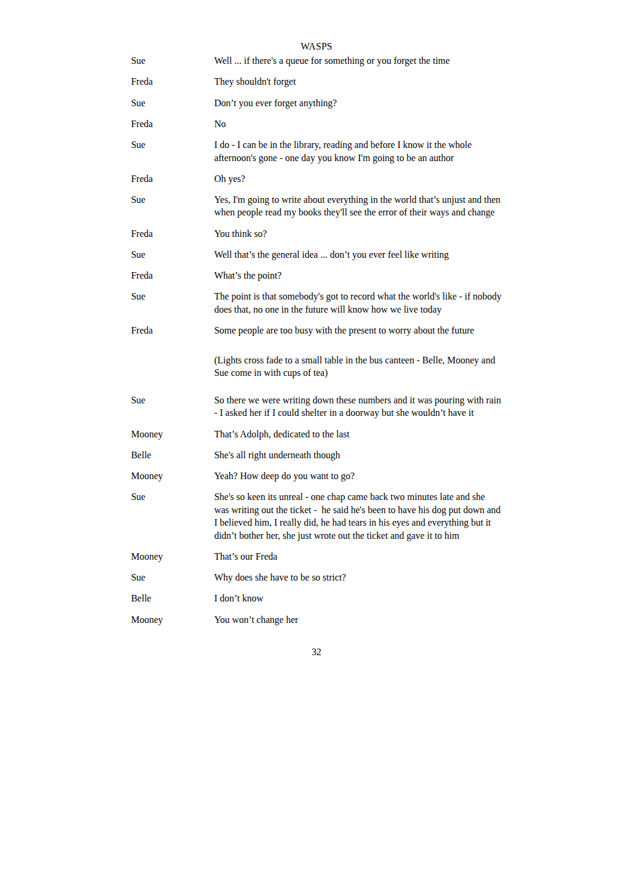WASPS
| Sue | Well ... if there's a queue for something or you forget the time |
| Freda | They shouldn't forget |
| Sue | Don’t you ever forget anything? |
| Freda | No |
| Sue | I do - I can be in the library, reading and before I know it the whole afternoon's gone - one day you know I'm going to be an author |
| Freda | Oh yes? |
| Sue | Yes, I'm going to write about everything in the world that’s unjust and then when people read my books they'll see the error of their ways and change |
| Freda | You think so? |
| Sue | Well that’s the general idea ... don’t you ever feel like writing |
| Freda | What’s the point? |
| Sue | The point is that somebody's got to record what the world's like - if nobody does that, no one in the future will know how we live today |
| Freda | Some people are too busy with the present to worry about the future |
| | (Lights cross fade to a small table in the bus canteen - Belle, Mooney and Sue come in with cups of tea) |
| Sue | So there we were writing down these numbers and it was pouring with rain - I asked her if I could shelter in a doorway but she wouldn’t have it |
| Mooney | That’s Adolph, dedicated to the last |
| Belle | She's all right underneath though |
| Mooney | Yeah? How deep do you want to go? |
| Sue | She's so keen its unreal - one chap came back two minutes late and she was writing out the ticket - he said he's been to have his dog put down and I believed him, I really did, he had tears in his eyes and everything but it didn’t bother her, she just wrote out the ticket and gave it to him |
| Mooney | That’s our Freda |
| Sue | Why does she have to be so strict? |
| Belle | I don’t know |
| Mooney | You won’t change her |
32